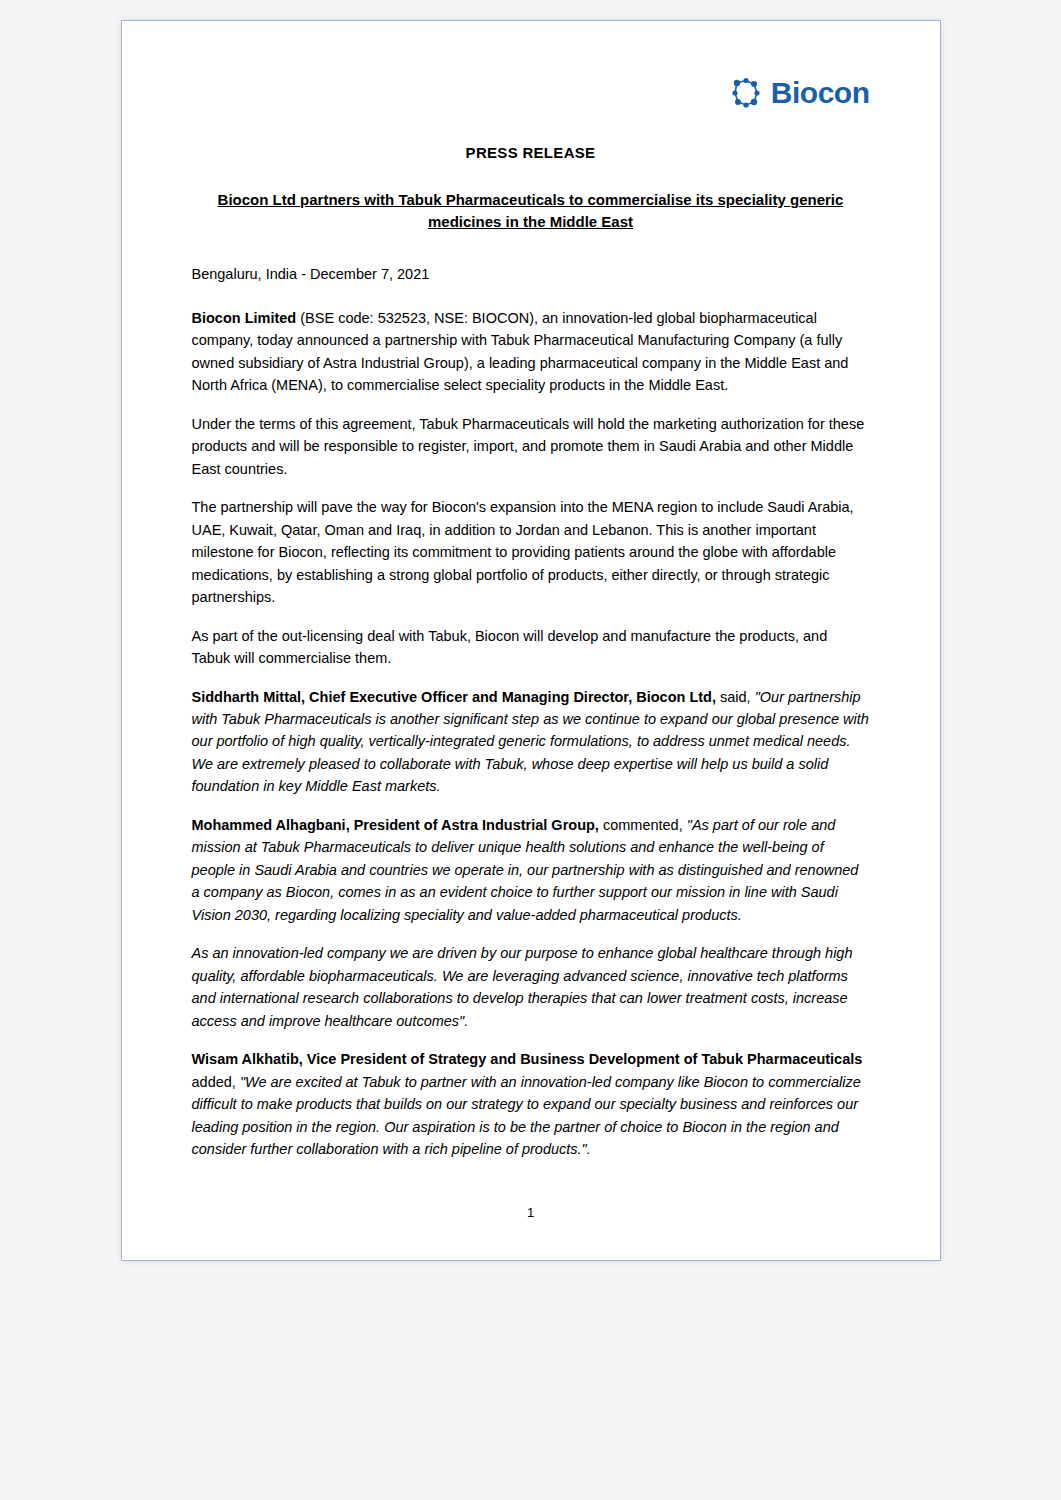Biocon
PRESS RELEASE
Biocon Ltd partners with Tabuk Pharmaceuticals to commercialise its speciality generic medicines in the Middle East
Bengaluru, India - December 7, 2021
Biocon Limited (BSE code: 532523, NSE: BIOCON), an innovation-led global biopharmaceutical company, today announced a partnership with Tabuk Pharmaceutical Manufacturing Company (a fully owned subsidiary of Astra Industrial Group), a leading pharmaceutical company in the Middle East and North Africa (MENA), to commercialise select speciality products in the Middle East.
Under the terms of this agreement, Tabuk Pharmaceuticals will hold the marketing authorization for these products and will be responsible to register, import, and promote them in Saudi Arabia and other Middle East countries.
The partnership will pave the way for Biocon's expansion into the MENA region to include Saudi Arabia, UAE, Kuwait, Qatar, Oman and Iraq, in addition to Jordan and Lebanon. This is another important milestone for Biocon, reflecting its commitment to providing patients around the globe with affordable medications, by establishing a strong global portfolio of products, either directly, or through strategic partnerships.
As part of the out-licensing deal with Tabuk, Biocon will develop and manufacture the products, and Tabuk will commercialise them.
Siddharth Mittal, Chief Executive Officer and Managing Director, Biocon Ltd, said, "Our partnership with Tabuk Pharmaceuticals is another significant step as we continue to expand our global presence with our portfolio of high quality, vertically-integrated generic formulations, to address unmet medical needs. We are extremely pleased to collaborate with Tabuk, whose deep expertise will help us build a solid foundation in key Middle East markets.
Mohammed Alhagbani, President of Astra Industrial Group, commented, "As part of our role and mission at Tabuk Pharmaceuticals to deliver unique health solutions and enhance the well-being of people in Saudi Arabia and countries we operate in, our partnership with as distinguished and renowned a company as Biocon, comes in as an evident choice to further support our mission in line with Saudi Vision 2030, regarding localizing speciality and value-added pharmaceutical products.
As an innovation-led company we are driven by our purpose to enhance global healthcare through high quality, affordable biopharmaceuticals. We are leveraging advanced science, innovative tech platforms and international research collaborations to develop therapies that can lower treatment costs, increase access and improve healthcare outcomes".
Wisam Alkhatib, Vice President of Strategy and Business Development of Tabuk Pharmaceuticals added, "We are excited at Tabuk to partner with an innovation-led company like Biocon to commercialize difficult to make products that builds on our strategy to expand our specialty business and reinforces our leading position in the region. Our aspiration is to be the partner of choice to Biocon in the region and consider further collaboration with a rich pipeline of products.".
1